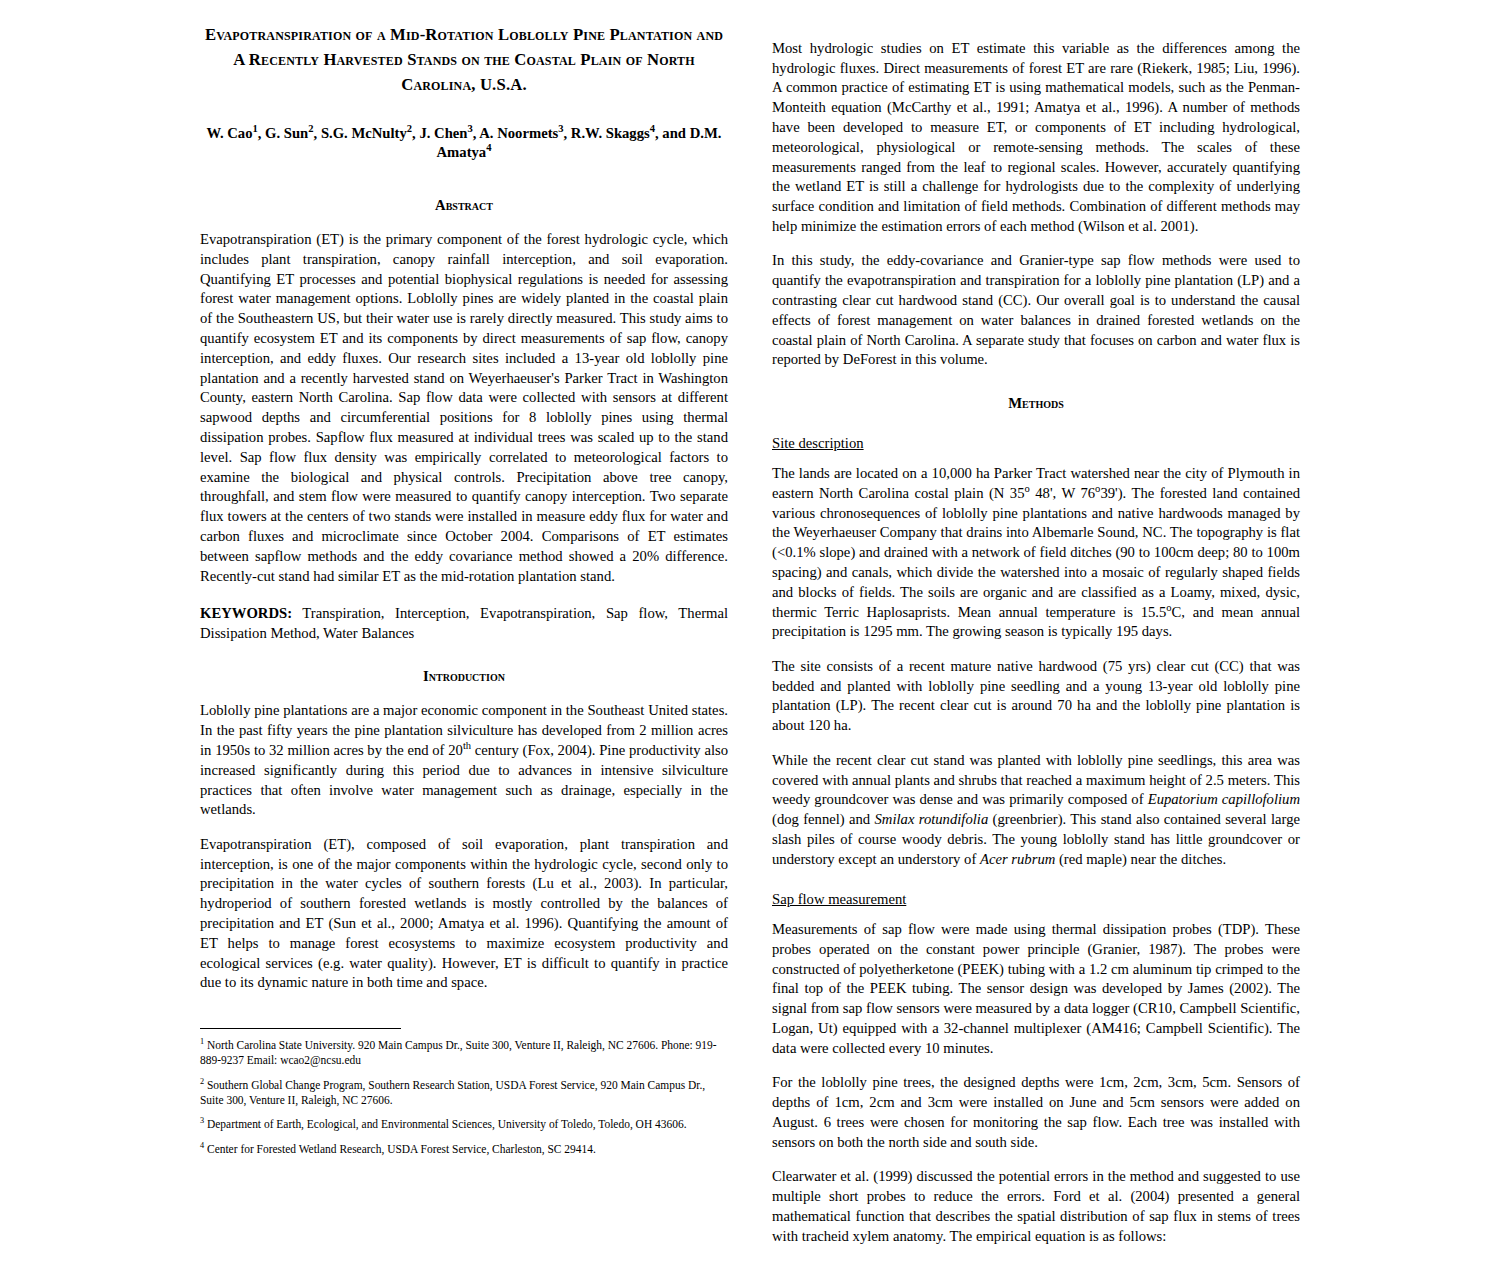Evapotranspiration of a Mid-Rotation Loblolly Pine Plantation and A Recently Harvested Stands on the Coastal Plain of North Carolina, U.S.A.
W. Cao1, G. Sun2, S.G. McNulty2, J. Chen3, A. Noormets3, R.W. Skaggs4, and D.M. Amatya4
Abstract
Evapotranspiration (ET) is the primary component of the forest hydrologic cycle, which includes plant transpiration, canopy rainfall interception, and soil evaporation. Quantifying ET processes and potential biophysical regulations is needed for assessing forest water management options. Loblolly pines are widely planted in the coastal plain of the Southeastern US, but their water use is rarely directly measured. This study aims to quantify ecosystem ET and its components by direct measurements of sap flow, canopy interception, and eddy fluxes. Our research sites included a 13-year old loblolly pine plantation and a recently harvested stand on Weyerhaeuser's Parker Tract in Washington County, eastern North Carolina. Sap flow data were collected with sensors at different sapwood depths and circumferential positions for 8 loblolly pines using thermal dissipation probes. Sapflow flux measured at individual trees was scaled up to the stand level. Sap flow flux density was empirically correlated to meteorological factors to examine the biological and physical controls. Precipitation above tree canopy, throughfall, and stem flow were measured to quantify canopy interception. Two separate flux towers at the centers of two stands were installed in measure eddy flux for water and carbon fluxes and microclimate since October 2004. Comparisons of ET estimates between sapflow methods and the eddy covariance method showed a 20% difference. Recently-cut stand had similar ET as the mid-rotation plantation stand.
KEYWORDS: Transpiration, Interception, Evapotranspiration, Sap flow, Thermal Dissipation Method, Water Balances
Introduction
Loblolly pine plantations are a major economic component in the Southeast United states. In the past fifty years the pine plantation silviculture has developed from 2 million acres in 1950s to 32 million acres by the end of 20th century (Fox, 2004). Pine productivity also increased significantly during this period due to advances in intensive silviculture practices that often involve water management such as drainage, especially in the wetlands.
Evapotranspiration (ET), composed of soil evaporation, plant transpiration and interception, is one of the major components within the hydrologic cycle, second only to precipitation in the water cycles of southern forests (Lu et al., 2003). In particular, hydroperiod of southern forested wetlands is mostly controlled by the balances of precipitation and ET (Sun et al., 2000; Amatya et al. 1996). Quantifying the amount of ET helps to manage forest ecosystems to maximize ecosystem productivity and ecological services (e.g. water quality). However, ET is difficult to quantify in practice due to its dynamic nature in both time and space.
1 North Carolina State University. 920 Main Campus Dr., Suite 300, Venture II, Raleigh, NC 27606. Phone: 919-889-9237 Email: wcao2@ncsu.edu
2 Southern Global Change Program, Southern Research Station, USDA Forest Service, 920 Main Campus Dr., Suite 300, Venture II, Raleigh, NC 27606.
3 Department of Earth, Ecological, and Environmental Sciences, University of Toledo, Toledo, OH 43606.
4 Center for Forested Wetland Research, USDA Forest Service, Charleston, SC 29414.
Most hydrologic studies on ET estimate this variable as the differences among the hydrologic fluxes. Direct measurements of forest ET are rare (Riekerk, 1985; Liu, 1996). A common practice of estimating ET is using mathematical models, such as the Penman-Monteith equation (McCarthy et al., 1991; Amatya et al., 1996). A number of methods have been developed to measure ET, or components of ET including hydrological, meteorological, physiological or remote-sensing methods. The scales of these measurements ranged from the leaf to regional scales. However, accurately quantifying the wetland ET is still a challenge for hydrologists due to the complexity of underlying surface condition and limitation of field methods. Combination of different methods may help minimize the estimation errors of each method (Wilson et al. 2001).
In this study, the eddy-covariance and Granier-type sap flow methods were used to quantify the evapotranspiration and transpiration for a loblolly pine plantation (LP) and a contrasting clear cut hardwood stand (CC). Our overall goal is to understand the causal effects of forest management on water balances in drained forested wetlands on the coastal plain of North Carolina. A separate study that focuses on carbon and water flux is reported by DeForest in this volume.
Methods
Site description
The lands are located on a 10,000 ha Parker Tract watershed near the city of Plymouth in eastern North Carolina costal plain (N 35o 48', W 76o39'). The forested land contained various chronosequences of loblolly pine plantations and native hardwoods managed by the Weyerhaeuser Company that drains into Albemarle Sound, NC. The topography is flat (<0.1% slope) and drained with a network of field ditches (90 to 100cm deep; 80 to 100m spacing) and canals, which divide the watershed into a mosaic of regularly shaped fields and blocks of fields. The soils are organic and are classified as a Loamy, mixed, dysic, thermic Terric Haplosaprists. Mean annual temperature is 15.5oC, and mean annual precipitation is 1295 mm. The growing season is typically 195 days.
The site consists of a recent mature native hardwood (75 yrs) clear cut (CC) that was bedded and planted with loblolly pine seedling and a young 13-year old loblolly pine plantation (LP). The recent clear cut is around 70 ha and the loblolly pine plantation is about 120 ha.
While the recent clear cut stand was planted with loblolly pine seedlings, this area was covered with annual plants and shrubs that reached a maximum height of 2.5 meters. This weedy groundcover was dense and was primarily composed of Eupatorium capillofolium (dog fennel) and Smilax rotundifolia (greenbrier). This stand also contained several large slash piles of course woody debris. The young loblolly stand has little groundcover or understory except an understory of Acer rubrum (red maple) near the ditches.
Sap flow measurement
Measurements of sap flow were made using thermal dissipation probes (TDP). These probes operated on the constant power principle (Granier, 1987). The probes were constructed of polyetherketone (PEEK) tubing with a 1.2 cm aluminum tip crimped to the final top of the PEEK tubing. The sensor design was developed by James (2002). The signal from sap flow sensors were measured by a data logger (CR10, Campbell Scientific, Logan, Ut) equipped with a 32-channel multiplexer (AM416; Campbell Scientific). The data were collected every 10 minutes.
For the loblolly pine trees, the designed depths were 1cm, 2cm, 3cm, 5cm. Sensors of depths of 1cm, 2cm and 3cm were installed on June and 5cm sensors were added on August. 6 trees were chosen for monitoring the sap flow. Each tree was installed with sensors on both the north side and south side.
Clearwater et al. (1999) discussed the potential errors in the method and suggested to use multiple short probes to reduce the errors. Ford et al. (2004) presented a general mathematical function that describes the spatial distribution of sap flux in stems of trees with tracheid xylem anatomy. The empirical equation is as follows: